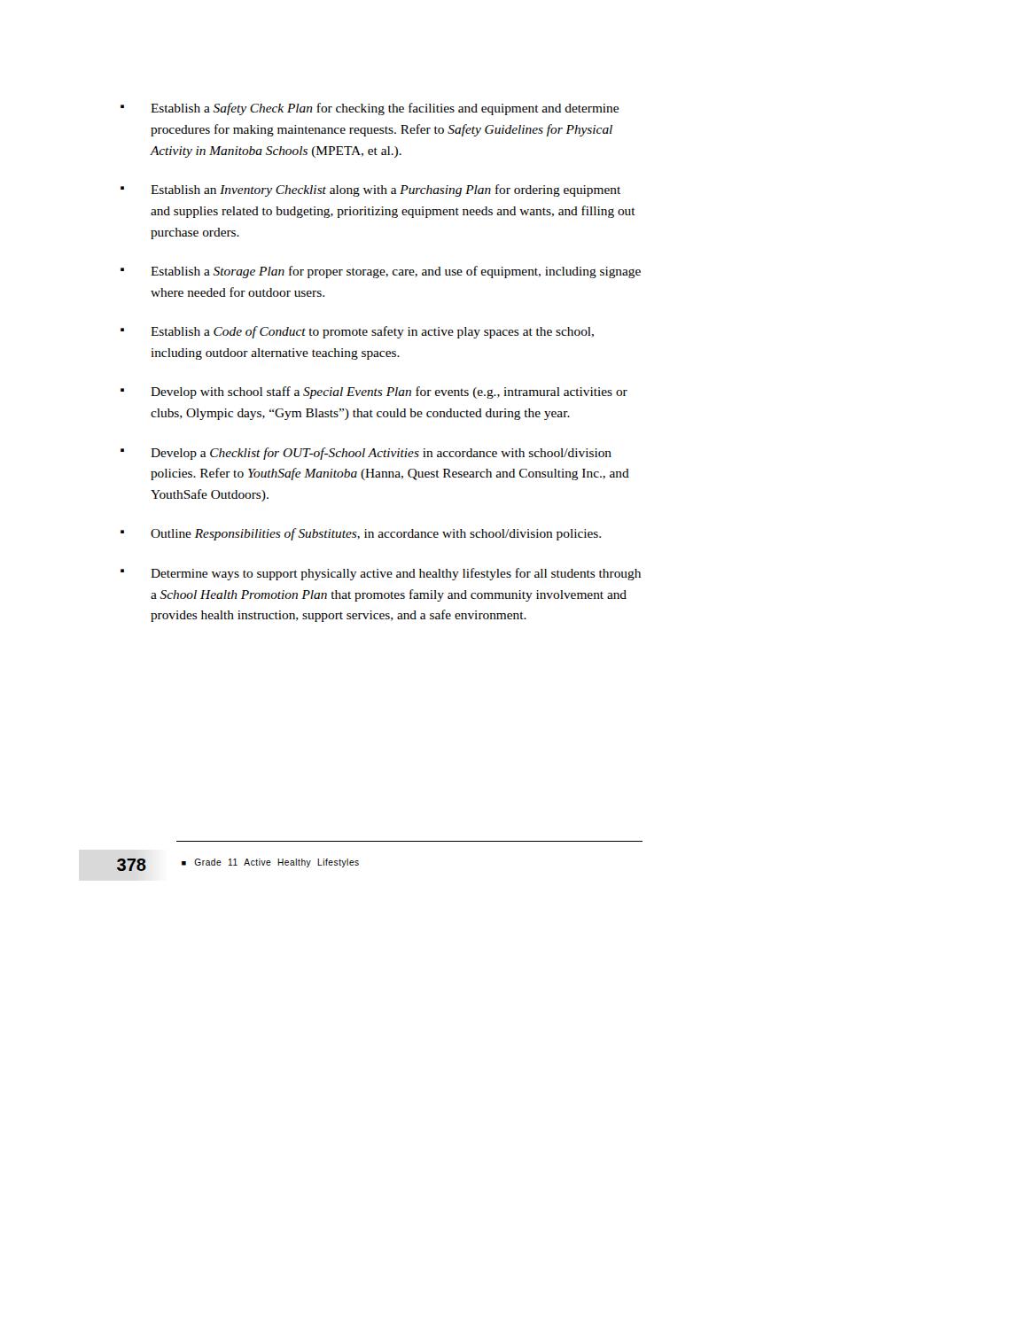Establish a Safety Check Plan for checking the facilities and equipment and determine procedures for making maintenance requests. Refer to Safety Guidelines for Physical Activity in Manitoba Schools (MPETA, et al.).
Establish an Inventory Checklist along with a Purchasing Plan for ordering equipment and supplies related to budgeting, prioritizing equipment needs and wants, and filling out purchase orders.
Establish a Storage Plan for proper storage, care, and use of equipment, including signage where needed for outdoor users.
Establish a Code of Conduct to promote safety in active play spaces at the school, including outdoor alternative teaching spaces.
Develop with school staff a Special Events Plan for events (e.g., intramural activities or clubs, Olympic days, “Gym Blasts”) that could be conducted during the year.
Develop a Checklist for OUT-of-School Activities in accordance with school/division policies. Refer to YouthSafe Manitoba (Hanna, Quest Research and Consulting Inc., and YouthSafe Outdoors).
Outline Responsibilities of Substitutes, in accordance with school/division policies.
Determine ways to support physically active and healthy lifestyles for all students through a School Health Promotion Plan that promotes family and community involvement and provides health instruction, support services, and a safe environment.
378
■Grade 11 Active Healthy Lifestyles